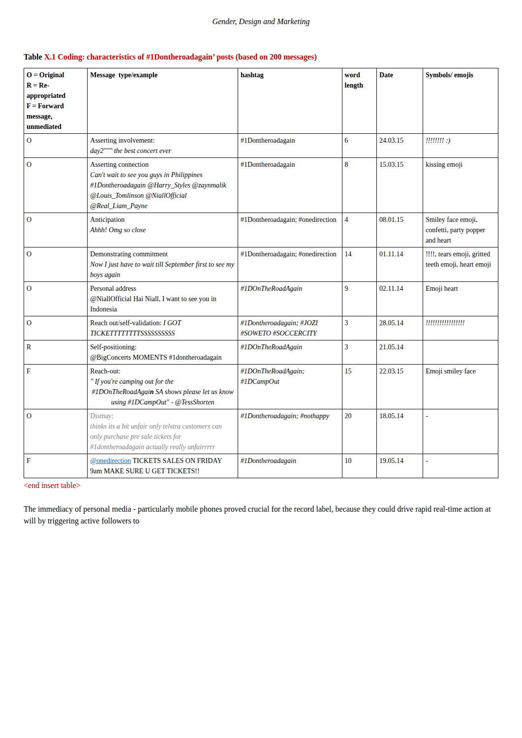Gender, Design and Marketing
Table X.1 Coding: characteristics of #1Dontheroadagain’ posts (based on 200 messages)
| O = Original R = Re-appropriated F = Forward message, unmediated | Message type/example | hashtag | word length | Date | Symbols/ emojis |
| --- | --- | --- | --- | --- | --- |
| O | Asserting involvement: day2""" the best concert ever | #1Dontheroadagain | 6 | 24.03.15 | !!!!!!!! :) |
| O | Asserting connection Can't wait to see you guys in Philippines #1Dontheroadagain @Harry_Styles @zaynmalik @Louis_Tomlinson @NiallOfficial @Real_Liam_Payne | #1Dontheroadagain | 8 | 15.03.15 | kissing emoji |
| O | Anticipation Ahhh! Omg so close | #1Dontheroadagain; #onedirection | 4 | 08.01.15 | Smiley face emoji, confetti, party popper and heart |
| O | Demonstrating commitment Now I just have to wait till September first to see my boys again | #1Dontheroadagain; #onedirection | 14 | 01.11.14 | !!!!, tears emoji, gritted teeth emoji, heart emoji |
| O | Personal address @NiallOfficial Hai Niall, I want to see you in Indonesia | #1DOnTheRoadAgain | 9 | 02.11.14 | Emoji heart |
| O | Reach out/self-validation: I GOT TICKETTTTTTTTSSSSSSSSSS | #1Dontheroadagain; #JOZI #SOWETO #SOCCERCITY | 3 | 28.05.14 | !!!!!!!!!!!!!!!!! |
| R | Self-positioning: @BigConcerts MOMENTS #1dontheroadagain | #1DOnTheRoadAgain | 3 | 21.05.14 | |
| F | Reach-out: " If you're camping out for the #1DOnTheRoadAgai n SA shows please let us know using #1DCampOut" - @TessShorten | #1DOnTheRoadAgain; #1DCampOut | 15 | 22.03.15 | Emoji smiley face |
| O | Dismay: thinks its a bit unfair only telstra customers can only purchase pre sale tickets for #1dontheroadagain actually really unfairrrrr | #1Dontheroadagain; #nothappy | 20 | 18.05.14 | - |
| F | @onedirection TICKETS SALES ON FRIDAY 9am MAKE SURE U GET TICKETS!! | #1Dontheroadagain | 10 | 19.05.14 | - |
<end insert table>
The immediacy of personal media - particularly mobile phones proved crucial for the record label, because they could drive rapid real-time action at will by triggering active followers to